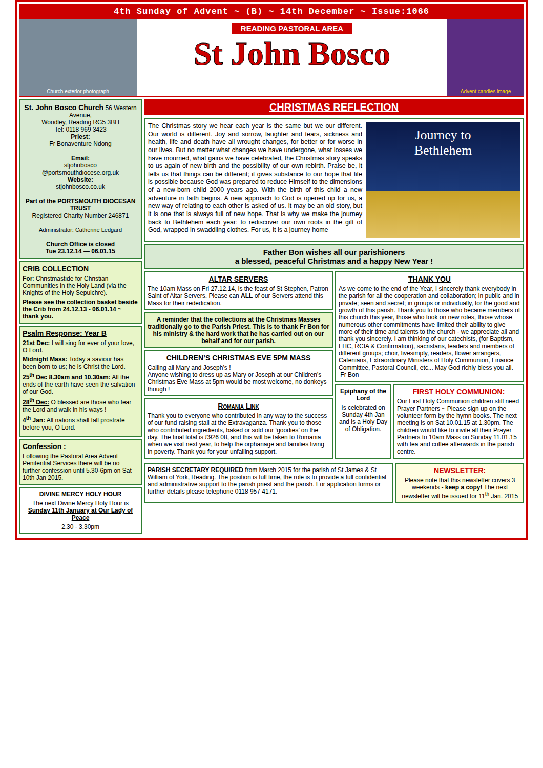4th Sunday of Advent ~ (B) ~ 14th December ~ Issue:1066
Church exterior photograph
READING PASTORAL AREA
St John Bosco
Advent candles image
St. John Bosco Church 56 Western Avenue,
Woodley, Reading RG5 3BH
Tel: 0118 969 3423
Priest: Fr Bonaventure Ndong
Email: stjohnbosco
@portsmouthdiocese.org.uk
Website: stjohnbosco.co.uk
Part of the PORTSMOUTH DIOCESAN TRUST Registered Charity Number 246871
Administrator: Catherine Ledgard
Church Office is closed
Tue 23.12.14 — 06.01.15
CRIB COLLECTION
For: Christmastide for Christian Communities in the Holy Land (via the Knights of the Holy Sepulchre).
Please see the collection basket beside the Crib from 24.12.13 - 06.01.14 ~ thank you.
Psalm Response: Year B
21st Dec: I will sing for ever of your love, O Lord.
Midnight Mass: Today a saviour has been born to us; he is Christ the Lord.
25th Dec 8.30am and 10.30am: All the ends of the earth have seen the salvation of our God.
28th Dec: O blessed are those who fear the Lord and walk in his ways !
4th Jan: All nations shall fall prostrate before you, O Lord.
Confession :
Following the Pastoral Area Advent Penitential Services there will be no further confession until 5.30-6pm on Sat 10th Jan 2015.
DIVINE MERCY HOLY HOUR
The next Divine Mercy Holy Hour is Sunday 11th January at Our Lady of Peace
2.30 - 3.30pm
CHRISTMAS REFLECTION
The Christmas story we hear each year is the same but we our different. Our world is different. Joy and sorrow, laughter and tears, sickness and health, life and death have all wrought changes, for better or for worse in our lives. But no matter what changes we have undergone, what losses we have mourned, what gains we have celebrated, the Christmas story speaks to us again of new birth and the possibility of our own rebirth. Praise be, it tells us that things can be different; it gives substance to our hope that life is possible because God was prepared to reduce Himself to the dimensions of a new-born child 2000 years ago. With the birth of this child a new adventure in faith begins. A new approach to God is opened up for us, a new way of relating to each other is asked of us. It may be an old story, but it is one that is always full of new hope. That is why we make the journey back to Bethlehem each year: to rediscover our own roots in the gift of God, wrapped in swaddling clothes. For us, it is a journey home
Journey to
Bethlehem
Father Bon wishes all our parishioners
a blessed, peaceful Christmas and a happy New Year !
ALTAR SERVERS
The 10am Mass on Fri 27.12.14, is the feast of St Stephen, Patron Saint of Altar Servers. Please can ALL of our Servers attend this Mass for their rededication.
A reminder that the collections at the Christmas Masses traditionally go to the Parish Priest. This is to thank Fr Bon for his ministry & the hard work that he has carried out on our behalf and for our parish.
CHILDREN’S CHRISTMAS EVE 5PM MASS
Calling all Mary and Joseph’s !
Anyone wishing to dress up as Mary or Joseph at our Children’s Christmas Eve Mass at 5pm would be most welcome, no donkeys though !
Romania Link
Thank you to everyone who contributed in any way to the success of our fund raising stall at the Extravaganza. Thank you to those who contributed ingredients, baked or sold our ‘goodies’ on the day. The final total is £926 08, and this will be taken to Romania when we visit next year, to help the orphanage and families living in poverty. Thank you for your unfailing support.
THANK YOU
As we come to the end of the Year, I sincerely thank everybody in the parish for all the cooperation and collaboration; in public and in private; seen and secret; in groups or individually, for the good and growth of this parish. Thank you to those who became members of this church this year, those who took on new roles, those whose numerous other commitments have limited their ability to give more of their time and talents to the church - we appreciate all and thank you sincerely. I am thinking of our catechists, (for Baptism, FHC, RCIA & Confirmation), sacristans, leaders and members of different groups; choir, livesimply, readers, flower arrangers, Catenians, Extraordinary Ministers of Holy Communion, Finance Committee, Pastoral Council, etc... May God richly bless you all. Fr Bon
Epiphany of the Lord
Is celebrated on Sunday 4th Jan and is a Holy Day of Obligation.
FIRST HOLY COMMUNION:
Our First Holy Communion children still need Prayer Partners ~ Please sign up on the volunteer form by the hymn books. The next meeting is on Sat 10.01.15 at 1.30pm. The children would like to invite all their Prayer Partners to 10am Mass on Sunday 11.01.15 with tea and coffee afterwards in the parish centre.
PARISH SECRETARY REQUIRED from March 2015 for the parish of St James & St William of York, Reading. The position is full time, the role is to provide a full confidential and administrative support to the parish priest and the parish. For application forms or further details please telephone 0118 957 4171.
NEWSLETTER:
Please note that this newsletter covers 3 weekends - keep a copy! The next newsletter will be issued for 11th Jan. 2015